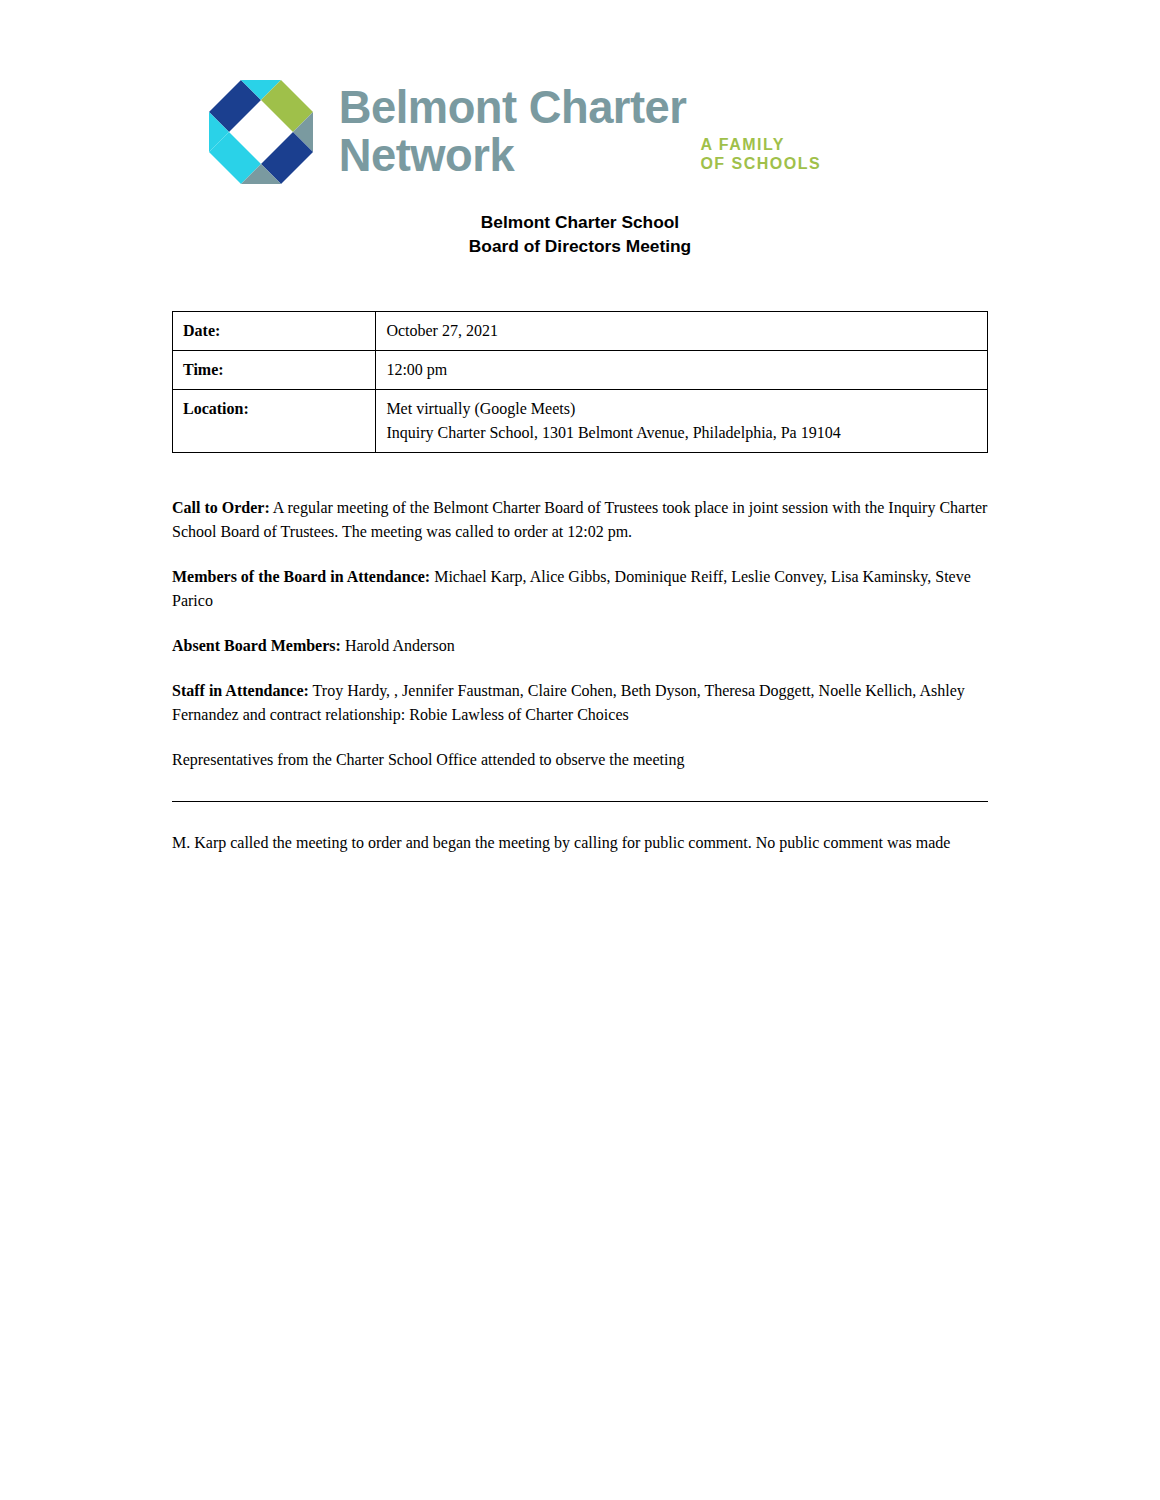Belmont Charter
Network
A FAMILY
OF SCHOOLS
Belmont Charter School
Board of Directors Meeting
| Date: | October 27, 2021 |
| Time: | 12:00 pm |
| Location: | Met virtually (Google Meets) Inquiry Charter School, 1301 Belmont Avenue, Philadelphia, Pa 19104 |
Call to Order: A regular meeting of the Belmont Charter Board of Trustees took place in joint session with the Inquiry Charter School Board of Trustees. The meeting was called to order at 12:02 pm.
Members of the Board in Attendance: Michael Karp, Alice Gibbs, Dominique Reiff, Leslie Convey, Lisa Kaminsky, Steve Parico
Absent Board Members: Harold Anderson
Staff in Attendance: Troy Hardy, , Jennifer Faustman, Claire Cohen, Beth Dyson, Theresa Doggett, Noelle Kellich, Ashley Fernandez and contract relationship: Robie Lawless of Charter Choices
Representatives from the Charter School Office attended to observe the meeting
M. Karp called the meeting to order and began the meeting by calling for public comment. No public comment was made